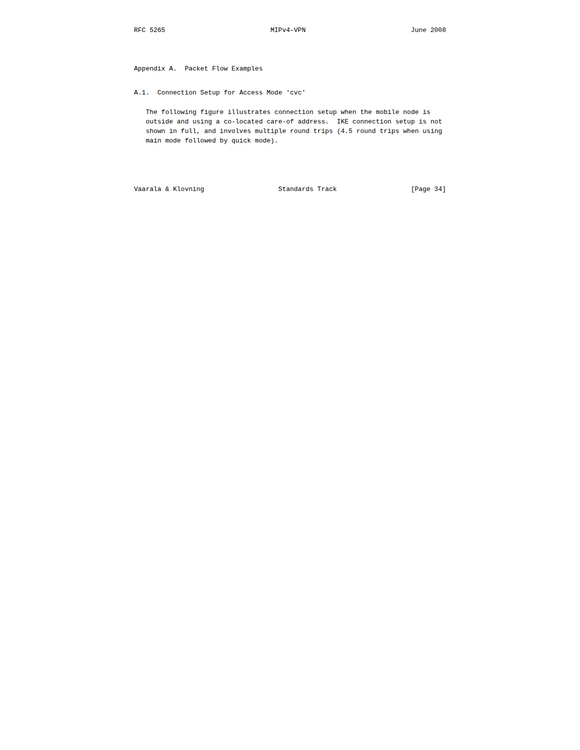RFC 5265 MIPv4-VPN June 2008
Appendix A. Packet Flow Examples
A.1. Connection Setup for Access Mode 'cvc'
The following figure illustrates connection setup when the mobile node is outside and using a co-located care-of address. IKE connection setup is not shown in full, and involves multiple round trips (4.5 round trips when using main mode followed by quick mode).
Vaarala & Klovning Standards Track [Page 34]